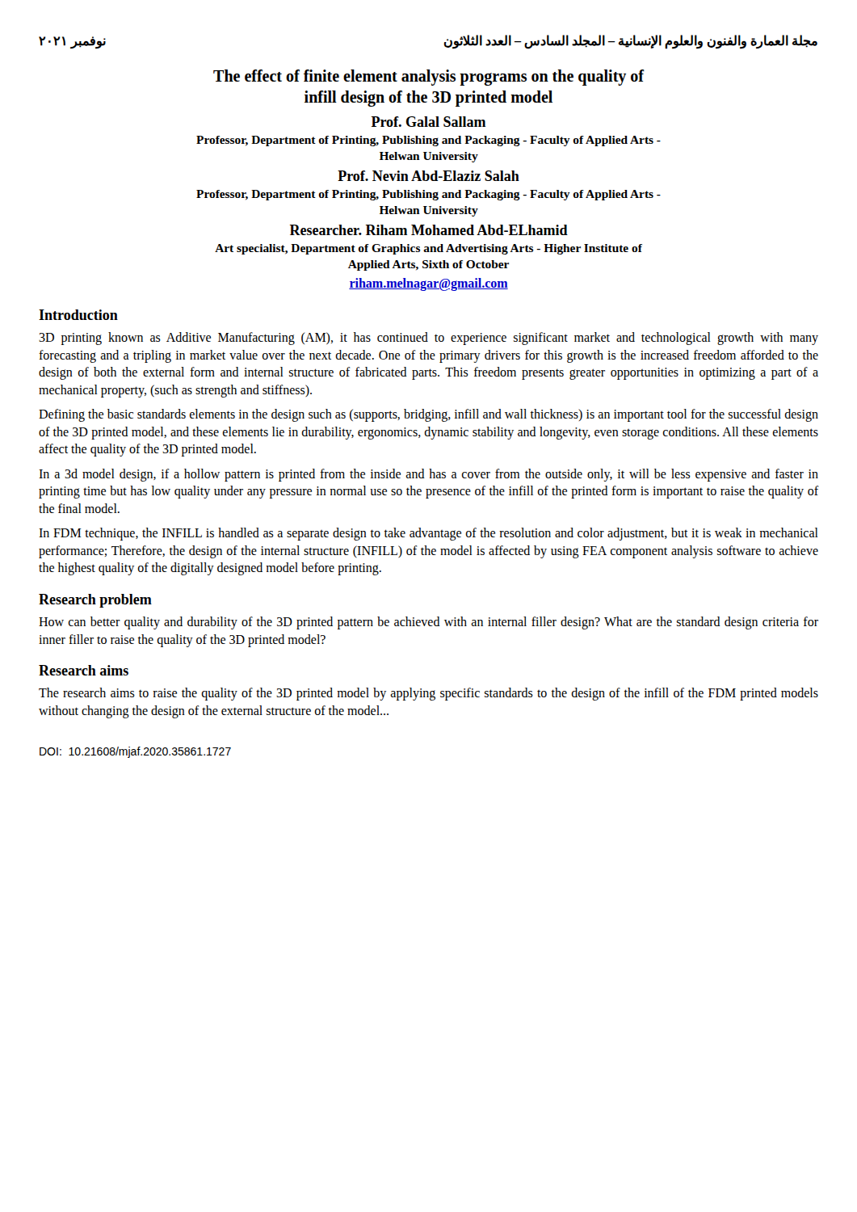نوفمبر ٢٠٢١
مجلة العمارة والفنون والعلوم الإنسانية – المجلد السادس – العدد الثلاثون
The effect of finite element analysis programs on the quality of
infill design of the 3D printed model
Prof. Galal Sallam
Professor, Department of Printing, Publishing and Packaging - Faculty of Applied Arts -
Helwan University
Prof. Nevin Abd-Elaziz Salah
Professor, Department of Printing, Publishing and Packaging - Faculty of Applied Arts -
Helwan University
Researcher. Riham Mohamed Abd-ELhamid
Art specialist, Department of Graphics and Advertising Arts - Higher Institute of
Applied Arts, Sixth of October
riham.melnagar@gmail.com
Introduction
3D printing known as Additive Manufacturing (AM), it has continued to experience significant market and technological growth with many forecasting and a tripling in market value over the next decade. One of the primary drivers for this growth is the increased freedom afforded to the design of both the external form and internal structure of fabricated parts. This freedom presents greater opportunities in optimizing a part of a mechanical property, (such as strength and stiffness).
Defining the basic standards elements in the design such as (supports, bridging, infill and wall thickness) is an important tool for the successful design of the 3D printed model, and these elements lie in durability, ergonomics, dynamic stability and longevity, even storage conditions. All these elements affect the quality of the 3D printed model.
In a 3d model design, if a hollow pattern is printed from the inside and has a cover from the outside only, it will be less expensive and faster in printing time but has low quality under any pressure in normal use so the presence of the infill of the printed form is important to raise the quality of the final model.
In FDM technique, the INFILL is handled as a separate design to take advantage of the resolution and color adjustment, but it is weak in mechanical performance; Therefore, the design of the internal structure (INFILL) of the model is affected by using FEA component analysis software to achieve the highest quality of the digitally designed model before printing.
Research problem
How can better quality and durability of the 3D printed pattern be achieved with an internal filler design? What are the standard design criteria for inner filler to raise the quality of the 3D printed model?
Research aims
The research aims to raise the quality of the 3D printed model by applying specific standards to the design of the infill of the FDM printed models without changing the design of the external structure of the model...
DOI: 10.21608/mjaf.2020.35861.1727